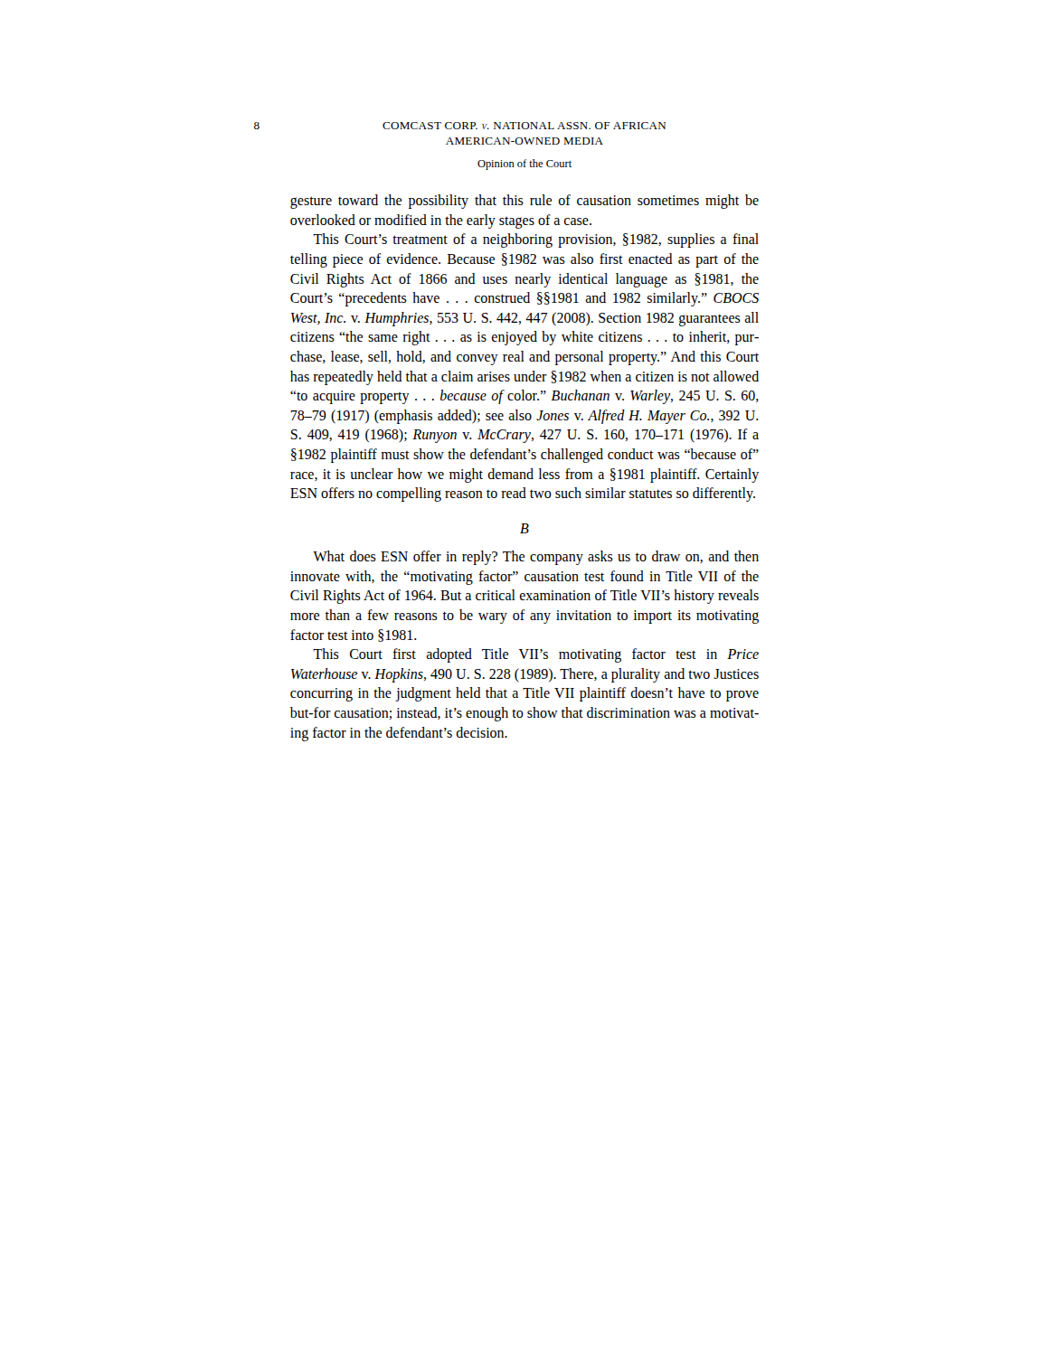8 COMCAST CORP. v. NATIONAL ASSN. OF AFRICAN AMERICAN-OWNED MEDIA
Opinion of the Court
gesture toward the possibility that this rule of causation sometimes might be overlooked or modified in the early stages of a case.
This Court’s treatment of a neighboring provision, §1982, supplies a final telling piece of evidence. Because §1982 was also first enacted as part of the Civil Rights Act of 1866 and uses nearly identical language as §1981, the Court’s “precedents have . . . construed §§1981 and 1982 similarly.” CBOCS West, Inc. v. Humphries, 553 U. S. 442, 447 (2008). Section 1982 guarantees all citizens “the same right . . . as is enjoyed by white citizens . . . to inherit, purchase, lease, sell, hold, and convey real and personal property.” And this Court has repeatedly held that a claim arises under §1982 when a citizen is not allowed “to acquire property . . . because of color.” Buchanan v. Warley, 245 U. S. 60, 78–79 (1917) (emphasis added); see also Jones v. Alfred H. Mayer Co., 392 U. S. 409, 419 (1968); Runyon v. McCrary, 427 U. S. 160, 170–171 (1976). If a §1982 plaintiff must show the defendant’s challenged conduct was “because of” race, it is unclear how we might demand less from a §1981 plaintiff. Certainly ESN offers no compelling reason to read two such similar statutes so differently.
B
What does ESN offer in reply? The company asks us to draw on, and then innovate with, the “motivating factor” causation test found in Title VII of the Civil Rights Act of 1964. But a critical examination of Title VII’s history reveals more than a few reasons to be wary of any invitation to import its motivating factor test into §1981.
This Court first adopted Title VII’s motivating factor test in Price Waterhouse v. Hopkins, 490 U. S. 228 (1989). There, a plurality and two Justices concurring in the judgment held that a Title VII plaintiff doesn’t have to prove but-for causation; instead, it’s enough to show that discrimination was a motivating factor in the defendant’s decision.